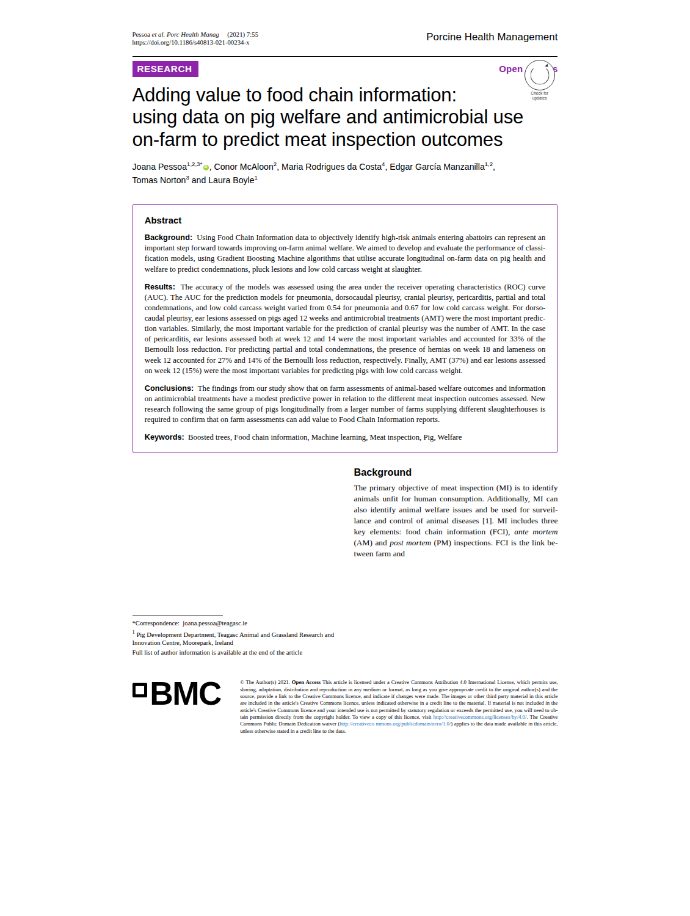Pessoa et al. Porc Health Manag (2021) 7:55
https://doi.org/10.1186/s40813-021-00234-x
Porcine Health Management
RESEARCH Open Access
Check for
updates
Adding value to food chain information:
using data on pig welfare and antimicrobial use
on-farm to predict meat inspection outcomes
Joana Pessoa1,2,3* , Conor McAloon2, Maria Rodrigues da Costa4, Edgar García Manzanilla1,2,
Tomas Norton3 and Laura Boyle1
Abstract
Background: Using Food Chain Information data to objectively identify high-risk animals entering abattoirs can represent an important step forward towards improving on-farm animal welfare. We aimed to develop and evaluate the performance of classification models, using Gradient Boosting Machine algorithms that utilise accurate longitudinal on-farm data on pig health and welfare to predict condemnations, pluck lesions and low cold carcass weight at slaughter.
Results: The accuracy of the models was assessed using the area under the receiver operating characteristics (ROC) curve (AUC). The AUC for the prediction models for pneumonia, dorsocaudal pleurisy, cranial pleurisy, pericarditis, partial and total condemnations, and low cold carcass weight varied from 0.54 for pneumonia and 0.67 for low cold carcass weight. For dorsocaudal pleurisy, ear lesions assessed on pigs aged 12 weeks and antimicrobial treatments (AMT) were the most important prediction variables. Similarly, the most important variable for the prediction of cranial pleurisy was the number of AMT. In the case of pericarditis, ear lesions assessed both at week 12 and 14 were the most important variables and accounted for 33% of the Bernoulli loss reduction. For predicting partial and total condemnations, the presence of hernias on week 18 and lameness on week 12 accounted for 27% and 14% of the Bernoulli loss reduction, respectively. Finally, AMT (37%) and ear lesions assessed on week 12 (15%) were the most important variables for predicting pigs with low cold carcass weight.
Conclusions: The findings from our study show that on farm assessments of animal-based welfare outcomes and information on antimicrobial treatments have a modest predictive power in relation to the different meat inspection outcomes assessed. New research following the same group of pigs longitudinally from a larger number of farms supplying different slaughterhouses is required to confirm that on farm assessments can add value to Food Chain Information reports.
Keywords: Boosted trees, Food chain information, Machine learning, Meat inspection, Pig, Welfare
*Correspondence: joana.pessoa@teagasc.ie
1 Pig Development Department, Teagasc Animal and Grassland Research and Innovation Centre, Moorepark, Ireland
Full list of author information is available at the end of the article
Background
The primary objective of meat inspection (MI) is to identify animals unfit for human consumption. Additionally, MI can also identify animal welfare issues and be used for surveillance and control of animal diseases [1]. MI includes three key elements: food chain information (FCI), ante mortem (AM) and post mortem (PM) inspections. FCI is the link between farm and
BMC
© The Author(s) 2021. Open Access This article is licensed under a Creative Commons Attribution 4.0 International License, which permits use, sharing, adaptation, distribution and reproduction in any medium or format, as long as you give appropriate credit to the original author(s) and the source, provide a link to the Creative Commons licence, and indicate if changes were made. The images or other third party material in this article are included in the article's Creative Commons licence, unless indicated otherwise in a credit line to the material. If material is not included in the article's Creative Commons licence and your intended use is not permitted by statutory regulation or exceeds the permitted use, you will need to obtain permission directly from the copyright holder. To view a copy of this licence, visit http://creativecommons.org/licenses/by/4.0/. The Creative Commons Public Domain Dedication waiver (http://creativeco mmons.org/publicdomain/zero/1.0/) applies to the data made available in this article, unless otherwise stated in a credit line to the data.